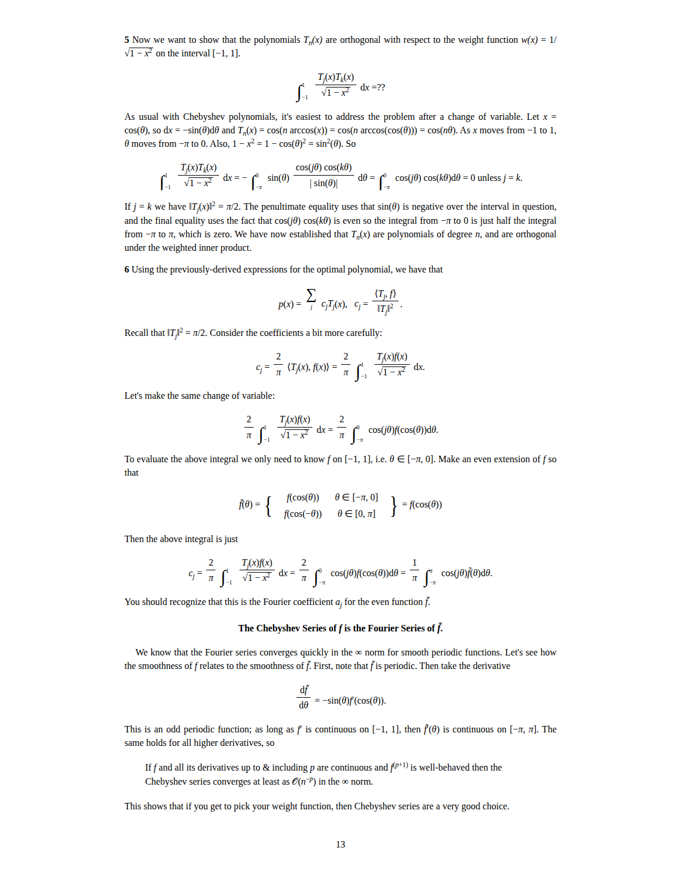5 Now we want to show that the polynomials Tn(x) are orthogonal with respect to the weight function w(x) = 1/√1 − x2 on the interval [−1, 1].
∫1−1 Tj(x)Tk(x)√1 − x2 dx =??
As usual with Chebyshev polynomials, it's easiest to address the problem after a change of variable. Let x = cos(θ), so dx = −sin(θ)dθ and Tn(x) = cos(n arccos(x)) = cos(n arccos(cos(θ))) = cos(nθ). As x moves from −1 to 1, θ moves from −π to 0. Also, 1 − x2 = 1 − cos(θ)2 = sin2(θ). So
∫1−1 Tj(x)Tk(x)√1 − x2 dx = − ∫0−π sin(θ) cos(jθ) cos(kθ)| sin(θ)| dθ = ∫0−π cos(jθ) cos(kθ)dθ = 0 unless j = k.
If j = k we have ‖Tj(x)‖2 = π/2. The penultimate equality uses that sin(θ) is negative over the interval in question, and the final equality uses the fact that cos(jθ) cos(kθ) is even so the integral from −π to 0 is just half the integral from −π to π, which is zero. We have now established that Tn(x) are polynomials of degree n, and are orthogonal under the weighted inner product.
6 Using the previously-derived expressions for the optimal polynomial, we have that
p(x) = ∑j cj Tj(x), cj = ⟨Tj, f⟩‖Tj‖2.
Recall that ‖Tj‖2 = π/2. Consider the coefficients a bit more carefully:
cj = 2 π ⟨Tj(x), f(x)⟩ = 2 π ∫1−1 Tj(x)f(x)√1 − x2 dx.
Let's make the same change of variable:
2 π ∫1−1 Tj(x)f(x)√1 − x2 dx = 2 π ∫0−π cos(jθ)f(cos(θ))dθ.
To evaluate the above integral we only need to know f on [−1, 1], i.e. θ ∈ [−π, 0]. Make an even extension of f so that
f̃(θ) = {
| f (cos( θ )) | θ ∈ [− π , 0] |
| f (cos(− θ )) | θ ∈ [0, π ] |
} = f(cos(θ))
Then the above integral is just
cj = 2 π ∫1−1 Tj(x)f(x)√1 − x2 dx = 2 π ∫0−π cos(jθ)f(cos(θ))dθ = 1 π ∫π−π cos(jθ)f̃(θ)dθ.
You should recognize that this is the Fourier coefficient aj for the even function f̃.
The Chebyshev Series of f is the Fourier Series of f̃.
We know that the Fourier series converges quickly in the ∞ norm for smooth periodic functions. Let's see how the smoothness of f relates to the smoothness of f̃. First, note that f̃ is periodic. Then take the derivative
df̃dθ = −sin(θ)f′(cos(θ)).
This is an odd periodic function; as long as f′ is continuous on [−1, 1], then f̃′(θ) is continuous on [−π, π]. The same holds for all higher derivatives, so
If f and all its derivatives up to & including p are continuous and f(p+1) is well-behaved then the Chebyshev series converges at least as 𝒪(n−p) in the ∞ norm.
This shows that if you get to pick your weight function, then Chebyshev series are a very good choice.
13